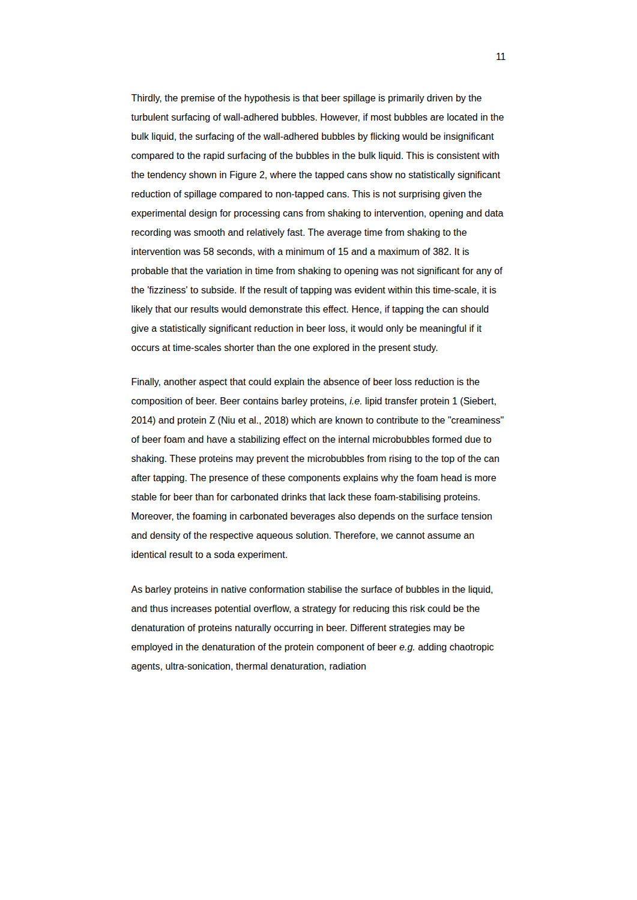11
Thirdly, the premise of the hypothesis is that beer spillage is primarily driven by the turbulent surfacing of wall-adhered bubbles. However, if most bubbles are located in the bulk liquid, the surfacing of the wall-adhered bubbles by flicking would be insignificant compared to the rapid surfacing of the bubbles in the bulk liquid. This is consistent with the tendency shown in Figure 2, where the tapped cans show no statistically significant reduction of spillage compared to non-tapped cans. This is not surprising given the experimental design for processing cans from shaking to intervention, opening and data recording was smooth and relatively fast. The average time from shaking to the intervention was 58 seconds, with a minimum of 15 and a maximum of 382. It is probable that the variation in time from shaking to opening was not significant for any of the 'fizziness' to subside. If the result of tapping was evident within this time-scale, it is likely that our results would demonstrate this effect. Hence, if tapping the can should give a statistically significant reduction in beer loss, it would only be meaningful if it occurs at time-scales shorter than the one explored in the present study.
Finally, another aspect that could explain the absence of beer loss reduction is the composition of beer. Beer contains barley proteins, i.e. lipid transfer protein 1 (Siebert, 2014) and protein Z (Niu et al., 2018) which are known to contribute to the "creaminess" of beer foam and have a stabilizing effect on the internal microbubbles formed due to shaking. These proteins may prevent the microbubbles from rising to the top of the can after tapping. The presence of these components explains why the foam head is more stable for beer than for carbonated drinks that lack these foam-stabilising proteins. Moreover, the foaming in carbonated beverages also depends on the surface tension and density of the respective aqueous solution. Therefore, we cannot assume an identical result to a soda experiment.
As barley proteins in native conformation stabilise the surface of bubbles in the liquid, and thus increases potential overflow, a strategy for reducing this risk could be the denaturation of proteins naturally occurring in beer. Different strategies may be employed in the denaturation of the protein component of beer e.g. adding chaotropic agents, ultra-sonication, thermal denaturation, radiation